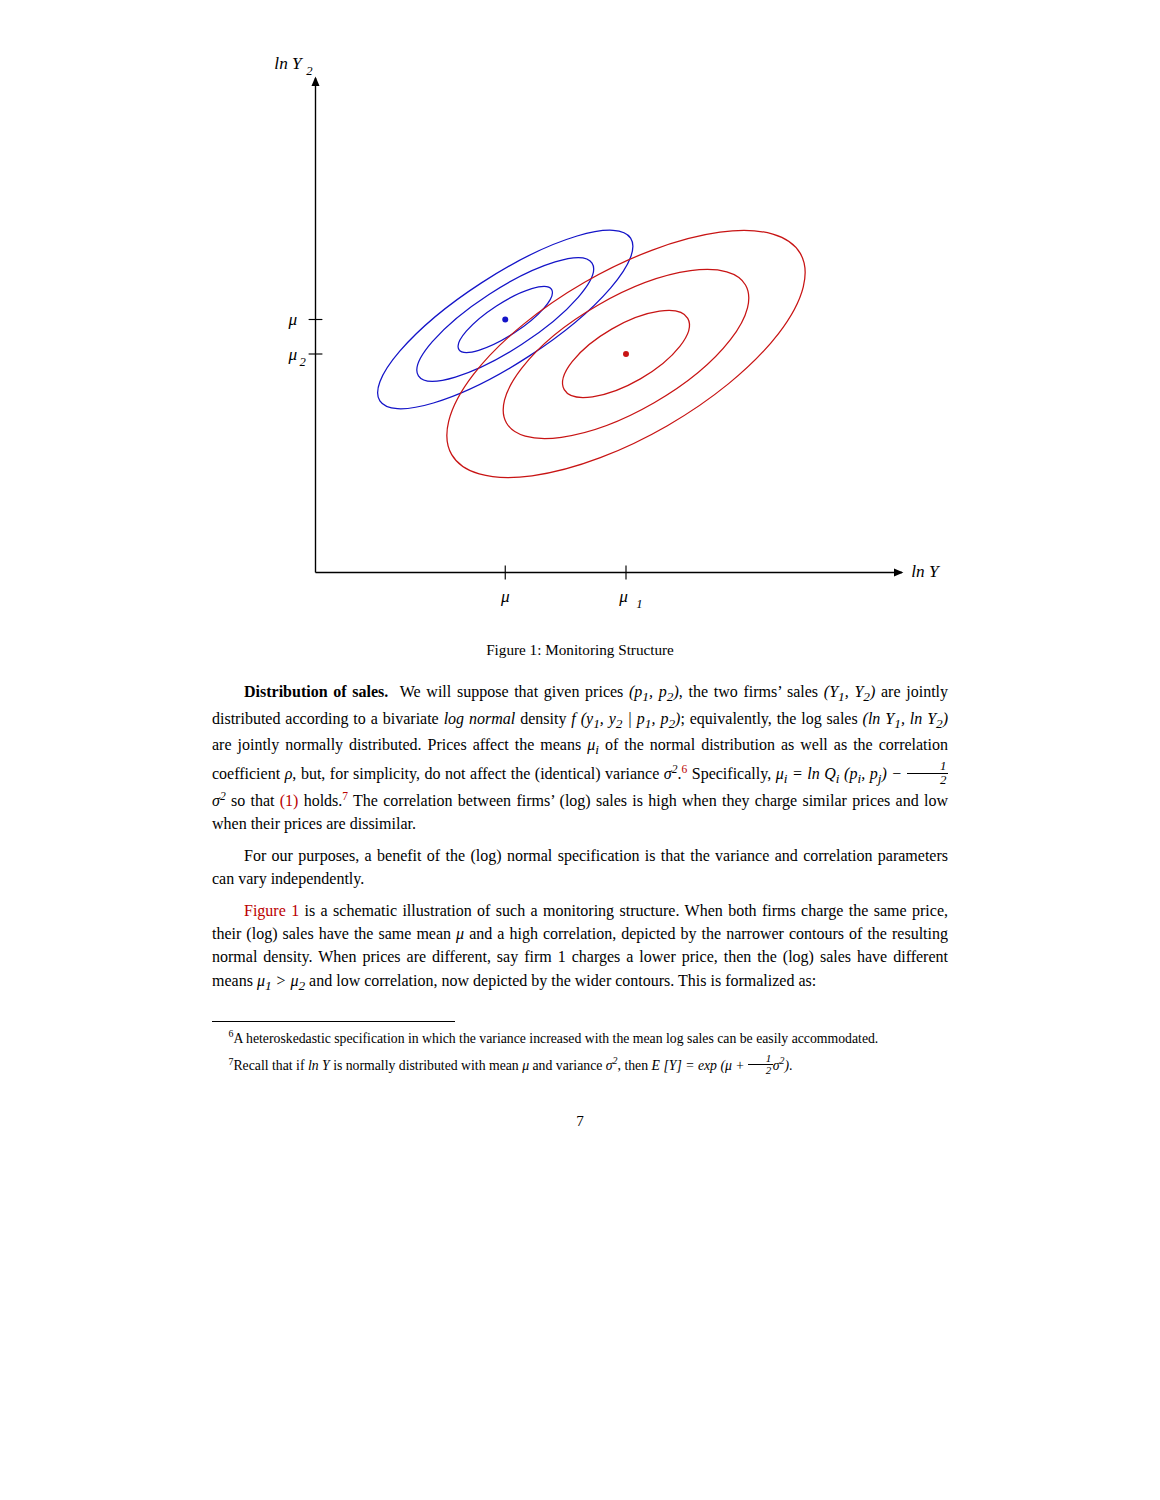ln Y 1 ln Y 2 μ μ 2 μ μ 1
Figure 1: Monitoring Structure
Distribution of sales. We will suppose that given prices (p1, p2), the two firms’ sales (Y1, Y2) are jointly distributed according to a bivariate log normal density f (y1, y2 | p1, p2); equivalently, the log sales (ln Y1, ln Y2) are jointly normally distributed. Prices affect the means μi of the normal distribution as well as the correlation coefficient ρ, but, for simplicity, do not affect the (identical) variance σ2.6 Specifically, μi = ln Qi (pi, pj) − 12σ2 so that (1) holds.7 The correlation between firms’ (log) sales is high when they charge similar prices and low when their prices are dissimilar.
For our purposes, a benefit of the (log) normal specification is that the variance and correlation parameters can vary independently.
Figure 1 is a schematic illustration of such a monitoring structure. When both firms charge the same price, their (log) sales have the same mean μ and a high correlation, depicted by the narrower contours of the resulting normal density. When prices are different, say firm 1 charges a lower price, then the (log) sales have different means μ1 > μ2 and low correlation, now depicted by the wider contours. This is formalized as:
6A heteroskedastic specification in which the variance increased with the mean log sales can be easily accommodated.
7Recall that if ln Y is normally distributed with mean μ and variance σ2, then E [Y] = exp (μ + 12σ2).
7